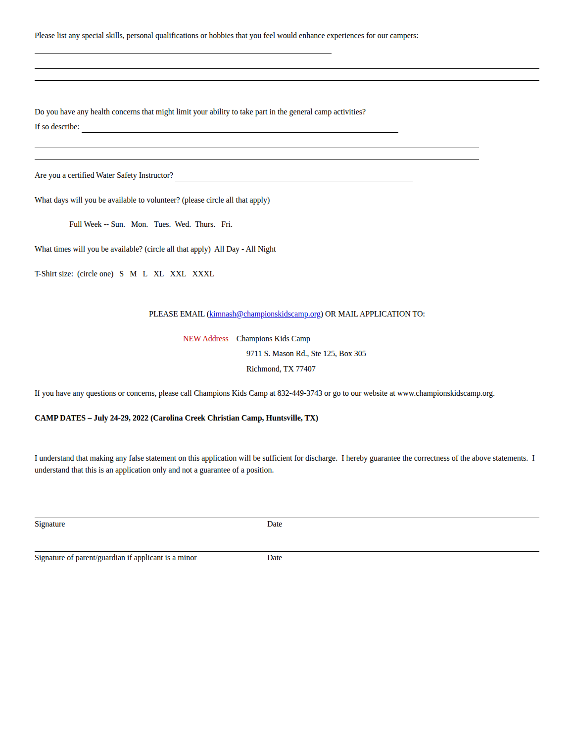Please list any special skills, personal qualifications or hobbies that you feel would enhance experiences for our campers:
Do you have any health concerns that might limit your ability to take part in the general camp activities?
If so describe:
Are you a certified Water Safety Instructor?
What days will you be available to volunteer? (please circle all that apply)
Full Week -- Sun. Mon. Tues. Wed. Thurs. Fri.
What times will you be available? (circle all that apply) All Day - All Night
T-Shirt size: (circle one) S M L XL XXL XXXL
PLEASE EMAIL (kimnash@championskidscamp.org) OR MAIL APPLICATION TO:
NEW Address Champions Kids Camp
9711 S. Mason Rd., Ste 125, Box 305
Richmond, TX 77407
If you have any questions or concerns, please call Champions Kids Camp at 832-449-3743 or go to our website at www.championskidscamp.org.
CAMP DATES – July 24-29, 2022 (Carolina Creek Christian Camp, Huntsville, TX)
I understand that making any false statement on this application will be sufficient for discharge. I hereby guarantee the correctness of the above statements. I understand that this is an application only and not a guarantee of a position.
Signature Date
Signature of parent/guardian if applicant is a minor Date